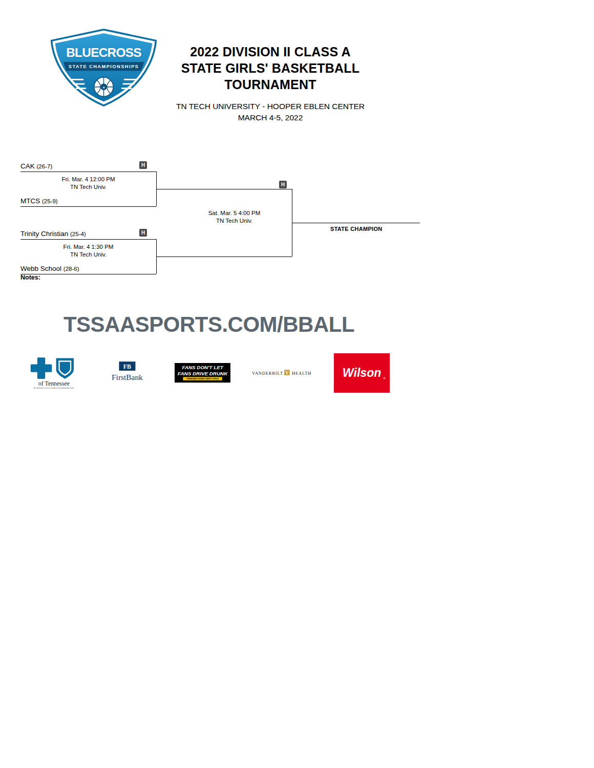BLUECROSS STATE CHAMPIONSHIPS ★
2022 DIVISION II CLASS A
STATE GIRLS' BASKETBALL
TOURNAMENT
TN TECH UNIVERSITY - HOOPER EBLEN CENTER
MARCH 4-5, 2022
CAK (26-7)
H
Fri. Mar. 4 12:00 PM
TN Tech Univ.
MTCS (25-9)
Trinity Christian (25-4)
H
Fri. Mar. 4 1:30 PM
TN Tech Univ.
Webb School (28-6)
H
Sat. Mar. 5 4:00 PM
TN Tech Univ.
STATE CHAMPION
Notes:
TSSAASPORTS.COM/BBALL
of Tennessee An Independent Licensee of the BlueCross BlueShield Association
FB FirstBank
FANS DON'T LET FANS DRIVE DRUNK TENNESSEE HIGHWAY SAFETY OFFICE
VANDERBILT V HEALTH
Wilson ®